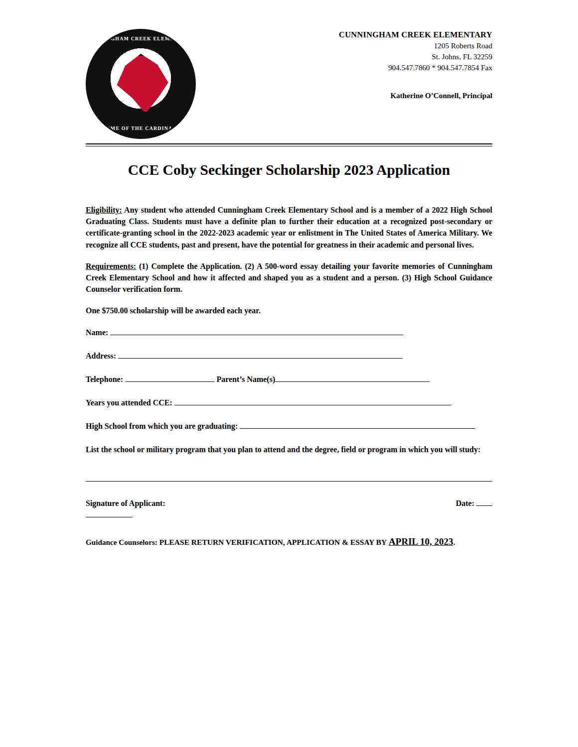Cunningham Creek Elementary
Home of the Cardinals
CUNNINGHAM CREEK ELEMENTARY
1205 Roberts Road
St. Johns, FL 32259
904.547.7860 * 904.547.7854 Fax
Katherine O’Connell, Principal
CCE Coby Seckinger Scholarship 2023 Application
Eligibility: Any student who attended Cunningham Creek Elementary School and is a member of a 2022 High School Graduating Class. Students must have a definite plan to further their education at a recognized post-secondary or certificate-granting school in the 2022-2023 academic year or enlistment in The United States of America Military. We recognize all CCE students, past and present, have the potential for greatness in their academic and personal lives.
Requirements: (1) Complete the Application. (2) A 500-word essay detailing your favorite memories of Cunningham Creek Elementary School and how it affected and shaped you as a student and a person. (3) High School Guidance Counselor verification form.
One $750.00 scholarship will be awarded each year.
Name:
Address:
Telephone: Parent’s Name(s)
Years you attended CCE:
High School from which you are graduating:
List the school or military program that you plan to attend and the degree, field or program in which you will study:
Signature of Applicant: Date:
Guidance Counselors: PLEASE RETURN VERIFICATION, APPLICATION & ESSAY BY APRIL 10, 2023.